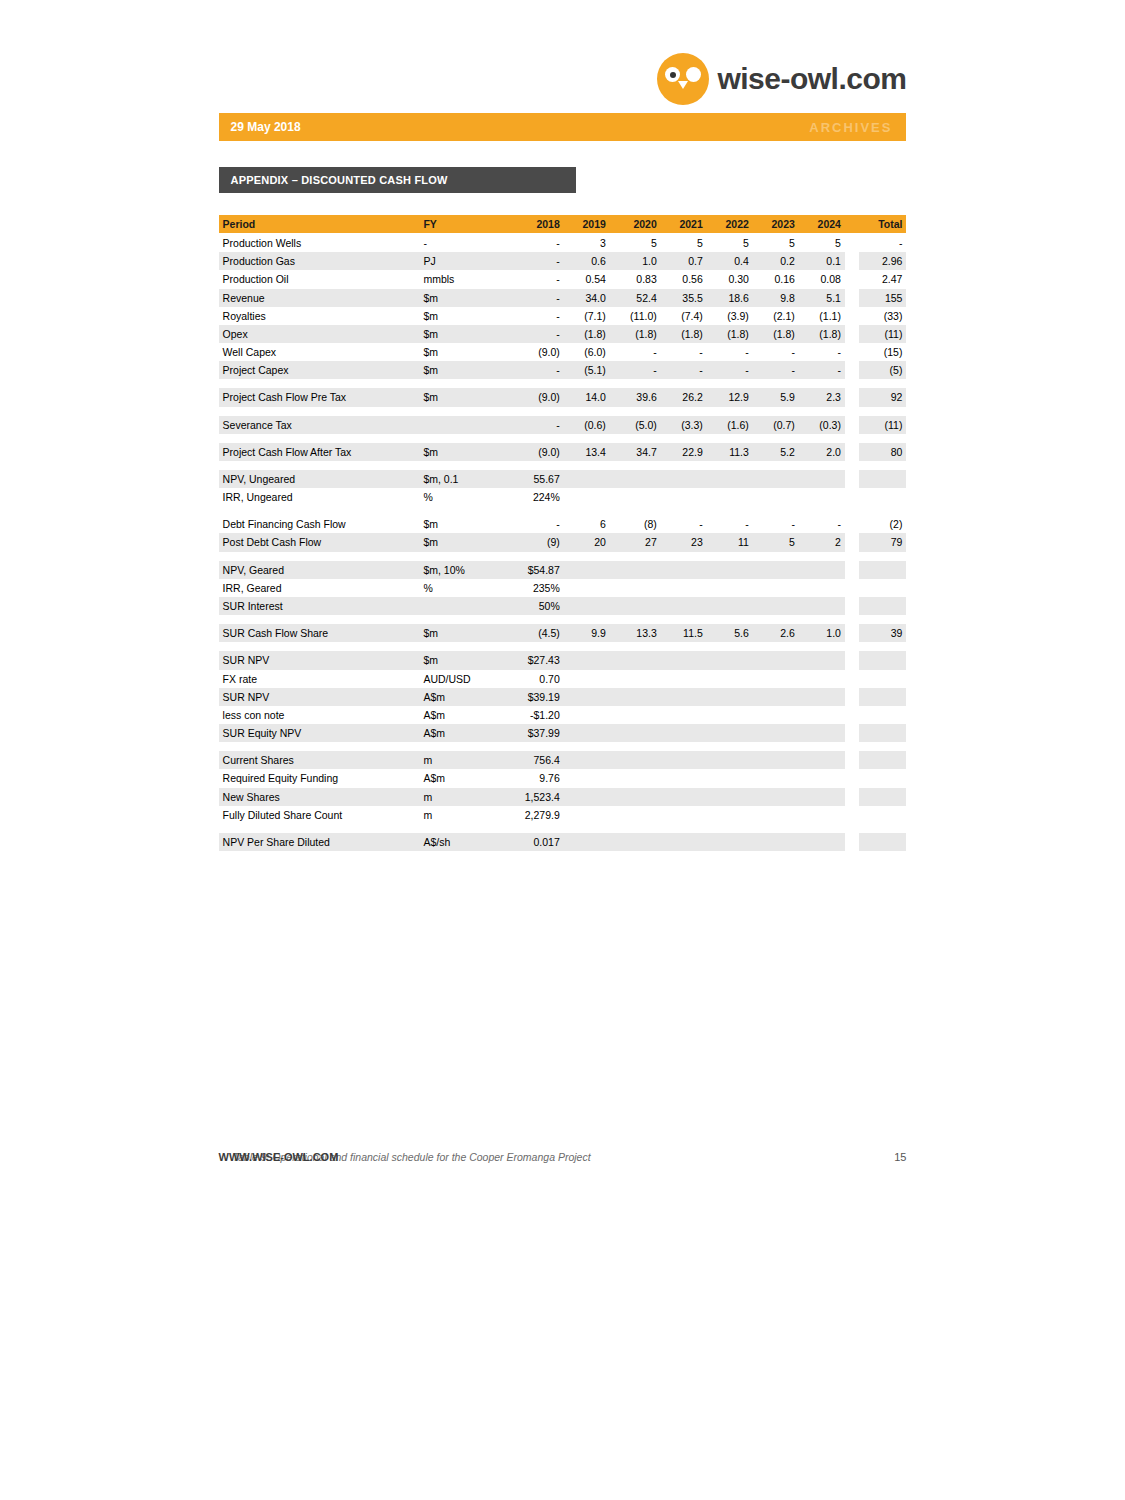wise-owl.com
29 May 2018 ARCHIVES
APPENDIX – DISCOUNTED CASH FLOW
| Period | FY | 2018 | 2019 | 2020 | 2021 | 2022 | 2023 | 2024 | | Total |
| --- | --- | --- | --- | --- | --- | --- | --- | --- | --- | --- |
| Production Wells | - | - | 3 | 5 | 5 | 5 | 5 | 5 | | - |
| Production Gas | PJ | - | 0.6 | 1.0 | 0.7 | 0.4 | 0.2 | 0.1 | | 2.96 |
| Production Oil | mmbls | - | 0.54 | 0.83 | 0.56 | 0.30 | 0.16 | 0.08 | | 2.47 |
| Revenue | $m | - | 34.0 | 52.4 | 35.5 | 18.6 | 9.8 | 5.1 | | 155 |
| Royalties | $m | - | (7.1) | (11.0) | (7.4) | (3.9) | (2.1) | (1.1) | | (33) |
| Opex | $m | - | (1.8) | (1.8) | (1.8) | (1.8) | (1.8) | (1.8) | | (11) |
| Well Capex | $m | (9.0) | (6.0) | - | - | - | - | - | | (15) |
| Project Capex | $m | - | (5.1) | - | - | - | - | - | | (5) |
| Project Cash Flow Pre Tax | $m | (9.0) | 14.0 | 39.6 | 26.2 | 12.9 | 5.9 | 2.3 | | 92 |
| Severance Tax | | - | (0.6) | (5.0) | (3.3) | (1.6) | (0.7) | (0.3) | | (11) |
| Project Cash Flow After Tax | $m | (9.0) | 13.4 | 34.7 | 22.9 | 11.3 | 5.2 | 2.0 | | 80 |
| NPV, Ungeared | $m, 0.1 | 55.67 | | | | | | | | |
| IRR, Ungeared | % | 224% | | | | | | | | |
| Debt Financing Cash Flow | $m | - | 6 | (8) | - | - | - | - | | (2) |
| Post Debt Cash Flow | $m | (9) | 20 | 27 | 23 | 11 | 5 | 2 | | 79 |
| NPV, Geared | $m, 10% | $54.87 | | | | | | | | |
| IRR, Geared | % | 235% | | | | | | | | |
| SUR Interest | | 50% | | | | | | | | |
| SUR Cash Flow Share | $m | (4.5) | 9.9 | 13.3 | 11.5 | 5.6 | 2.6 | 1.0 | | 39 |
| SUR NPV | $m | $27.43 | | | | | | | | |
| FX rate | AUD/USD | 0.70 | | | | | | | | |
| SUR NPV | A$m | $39.19 | | | | | | | | |
| less con note | A$m | -$1.20 | | | | | | | | |
| SUR Equity NPV | A$m | $37.99 | | | | | | | | |
| Current Shares | m | 756.4 | | | | | | | | |
| Required Equity Funding | A$m | 9.76 | | | | | | | | |
| New Shares | m | 1,523.4 | | | | | | | | |
| Fully Diluted Share Count | m | 2,279.9 | | | | | | | | |
| NPV Per Share Diluted | A$/sh | 0.017 | | | | | | | | |
Table 9: Operational and financial schedule for the Cooper Eromanga Project
WWW.WISE-OWL.COM 15